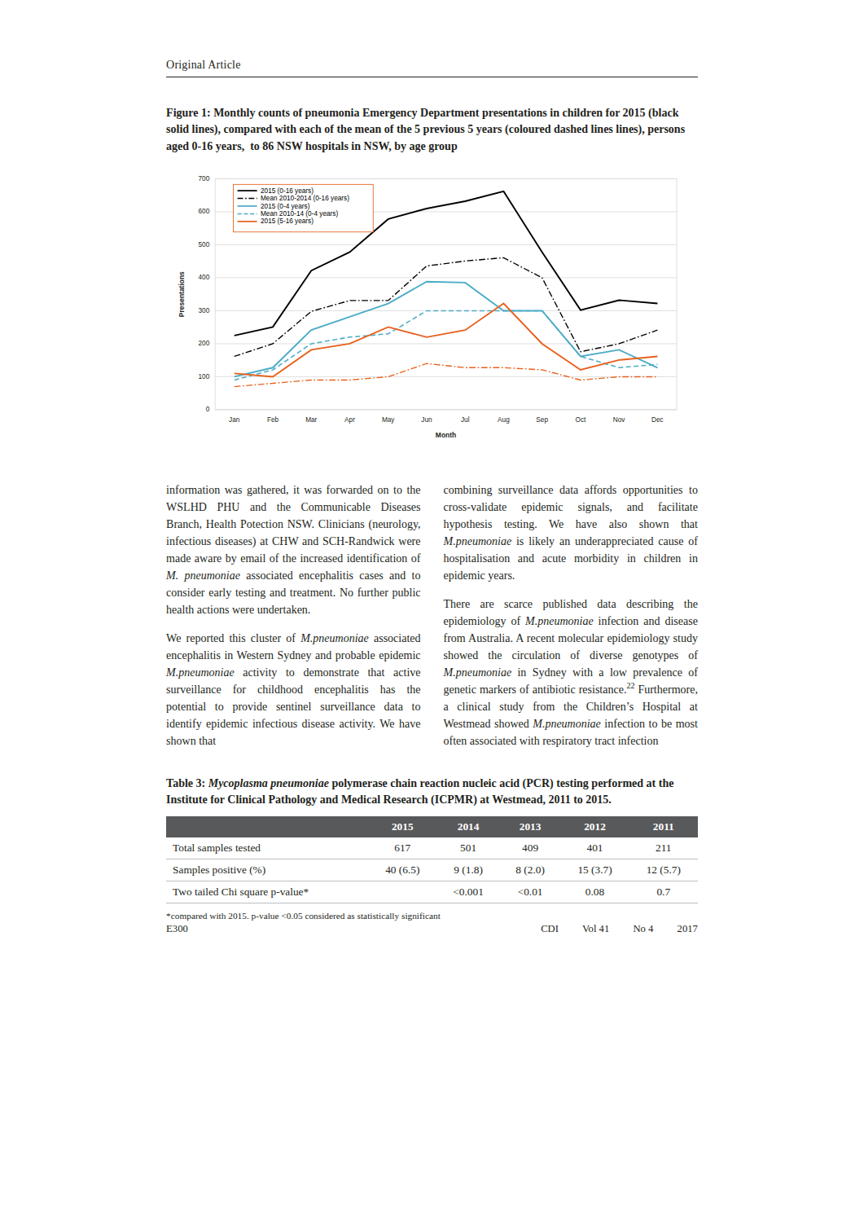Original Article
Figure 1: Monthly counts of pneumonia Emergency Department presentations in children for 2015 (black solid lines), compared with each of the mean of the 5 previous 5 years (coloured dashed lines lines), persons aged 0-16 years, to 86 NSW hospitals in NSW, by age group
700 600 500 400 300 200 100 0 Presentations Jan Feb Mar Apr May Jun Jul Aug Sep Oct Nov Dec Month 2015 (0-16 years) Mean 2010-2014 (0-16 years) 2015 (0-4 years) Mean 2010-14 (0-4 years) 2015 (5-16 years)
information was gathered, it was forwarded on to the WSLHD PHU and the Communicable Diseases Branch, Health Potection NSW. Clinicians (neurology, infectious diseases) at CHW and SCH-Randwick were made aware by email of the increased identification of M. pneumoniae associated encephalitis cases and to consider early testing and treatment. No further public health actions were undertaken.
We reported this cluster of M.pneumoniae associated encephalitis in Western Sydney and probable epidemic M.pneumoniae activity to demonstrate that active surveillance for childhood encephalitis has the potential to provide sentinel surveillance data to identify epidemic infectious disease activity. We have shown that
combining surveillance data affords opportunities to cross-validate epidemic signals, and facilitate hypothesis testing. We have also shown that M.pneumoniae is likely an underappreciated cause of hospitalisation and acute morbidity in children in epidemic years.
There are scarce published data describing the epidemiology of M.pneumoniae infection and disease from Australia. A recent molecular epidemiology study showed the circulation of diverse genotypes of M.pneumoniae in Sydney with a low prevalence of genetic markers of antibiotic resistance.22 Furthermore, a clinical study from the Children’s Hospital at Westmead showed M.pneumoniae infection to be most often associated with respiratory tract infection
Table 3: Mycoplasma pneumoniae polymerase chain reaction nucleic acid (PCR) testing performed at the Institute for Clinical Pathology and Medical Research (ICPMR) at Westmead, 2011 to 2015.
| | 2015 | 2014 | 2013 | 2012 | 2011 |
| --- | --- | --- | --- | --- | --- |
| Total samples tested | 617 | 501 | 409 | 401 | 211 |
| Samples positive (%) | 40 (6.5) | 9 (1.8) | 8 (2.0) | 15 (3.7) | 12 (5.7) |
| Two tailed Chi square p-value* | | <0.001 | <0.01 | 0.08 | 0.7 |
*compared with 2015. p-value <0.05 considered as statistically significant
E300
CDI Vol 41 No 4 2017